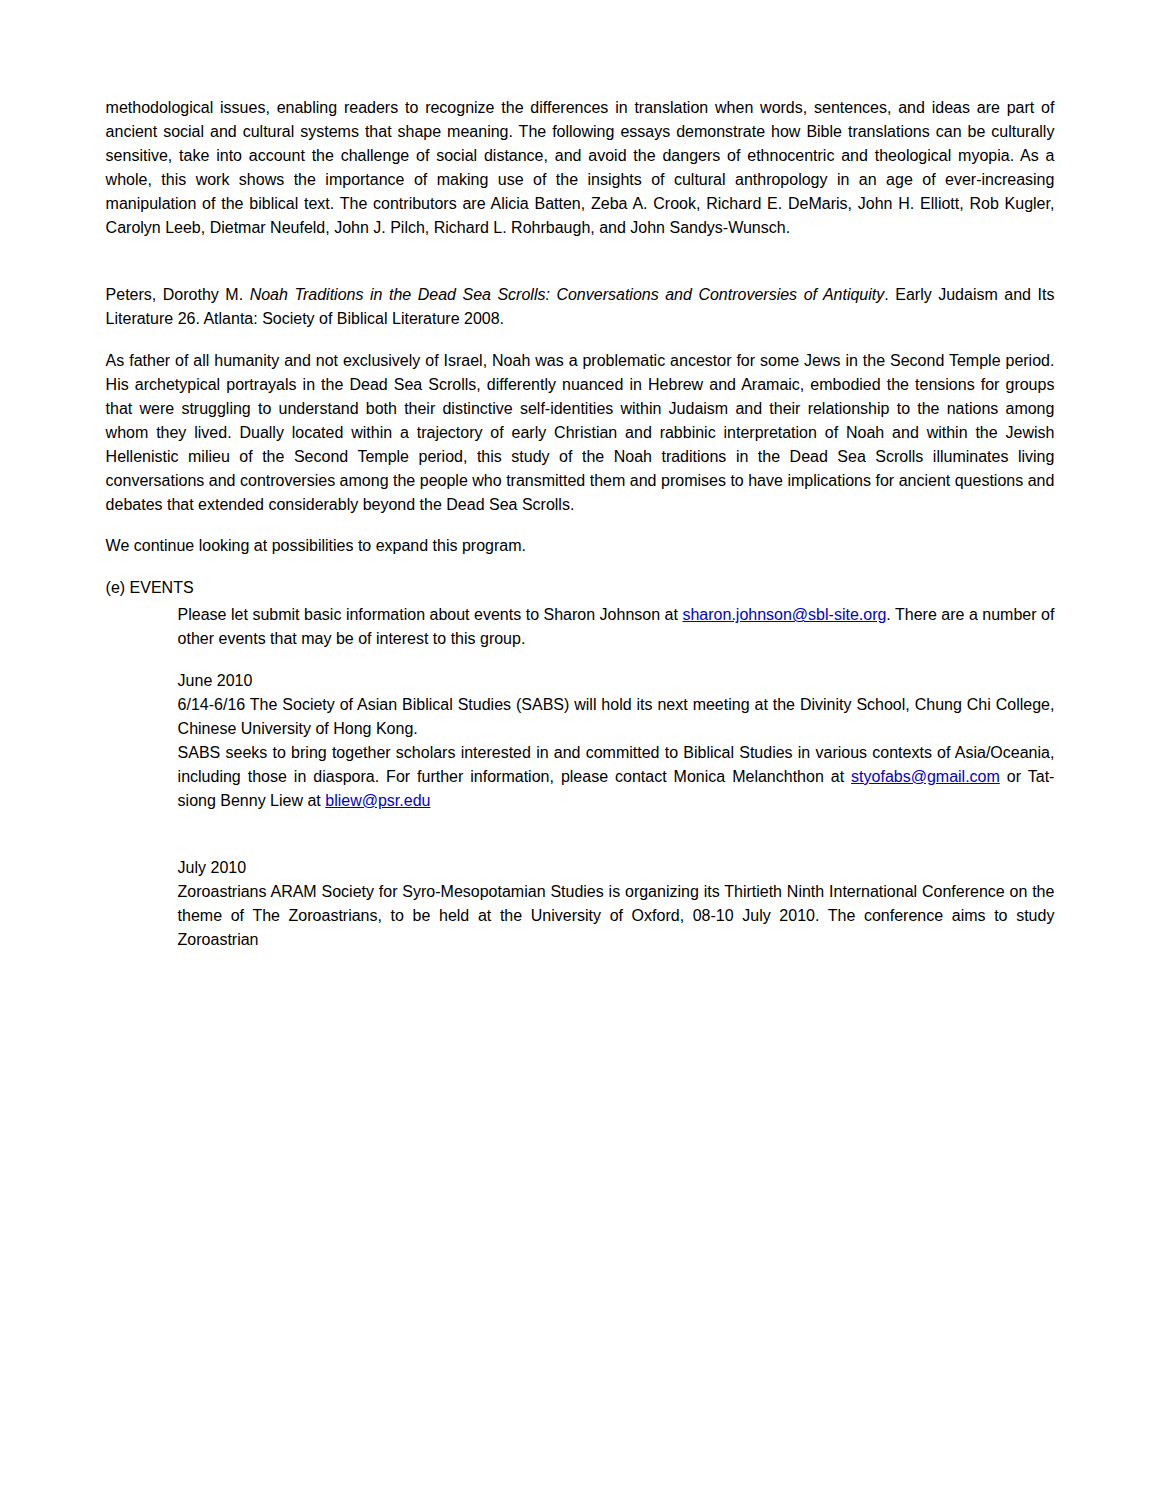methodological issues, enabling readers to recognize the differences in translation when words, sentences, and ideas are part of ancient social and cultural systems that shape meaning. The following essays demonstrate how Bible translations can be culturally sensitive, take into account the challenge of social distance, and avoid the dangers of ethnocentric and theological myopia. As a whole, this work shows the importance of making use of the insights of cultural anthropology in an age of ever-increasing manipulation of the biblical text. The contributors are Alicia Batten, Zeba A. Crook, Richard E. DeMaris, John H. Elliott, Rob Kugler, Carolyn Leeb, Dietmar Neufeld, John J. Pilch, Richard L. Rohrbaugh, and John Sandys-Wunsch.
Peters, Dorothy M. Noah Traditions in the Dead Sea Scrolls: Conversations and Controversies of Antiquity. Early Judaism and Its Literature 26. Atlanta: Society of Biblical Literature 2008.
As father of all humanity and not exclusively of Israel, Noah was a problematic ancestor for some Jews in the Second Temple period. His archetypical portrayals in the Dead Sea Scrolls, differently nuanced in Hebrew and Aramaic, embodied the tensions for groups that were struggling to understand both their distinctive self-identities within Judaism and their relationship to the nations among whom they lived. Dually located within a trajectory of early Christian and rabbinic interpretation of Noah and within the Jewish Hellenistic milieu of the Second Temple period, this study of the Noah traditions in the Dead Sea Scrolls illuminates living conversations and controversies among the people who transmitted them and promises to have implications for ancient questions and debates that extended considerably beyond the Dead Sea Scrolls.
We continue looking at possibilities to expand this program.
(e) EVENTS
Please let submit basic information about events to Sharon Johnson at sharon.johnson@sbl-site.org. There are a number of other events that may be of interest to this group.
June 2010
6/14-6/16 The Society of Asian Biblical Studies (SABS) will hold its next meeting at the Divinity School, Chung Chi College, Chinese University of Hong Kong.
SABS seeks to bring together scholars interested in and committed to Biblical Studies in various contexts of Asia/Oceania, including those in diaspora. For further information, please contact Monica Melanchthon at styofabs@gmail.com or Tat-siong Benny Liew at bliew@psr.edu
July 2010
Zoroastrians ARAM Society for Syro-Mesopotamian Studies is organizing its Thirtieth Ninth International Conference on the theme of The Zoroastrians, to be held at the University of Oxford, 08-10 July 2010. The conference aims to study Zoroastrian